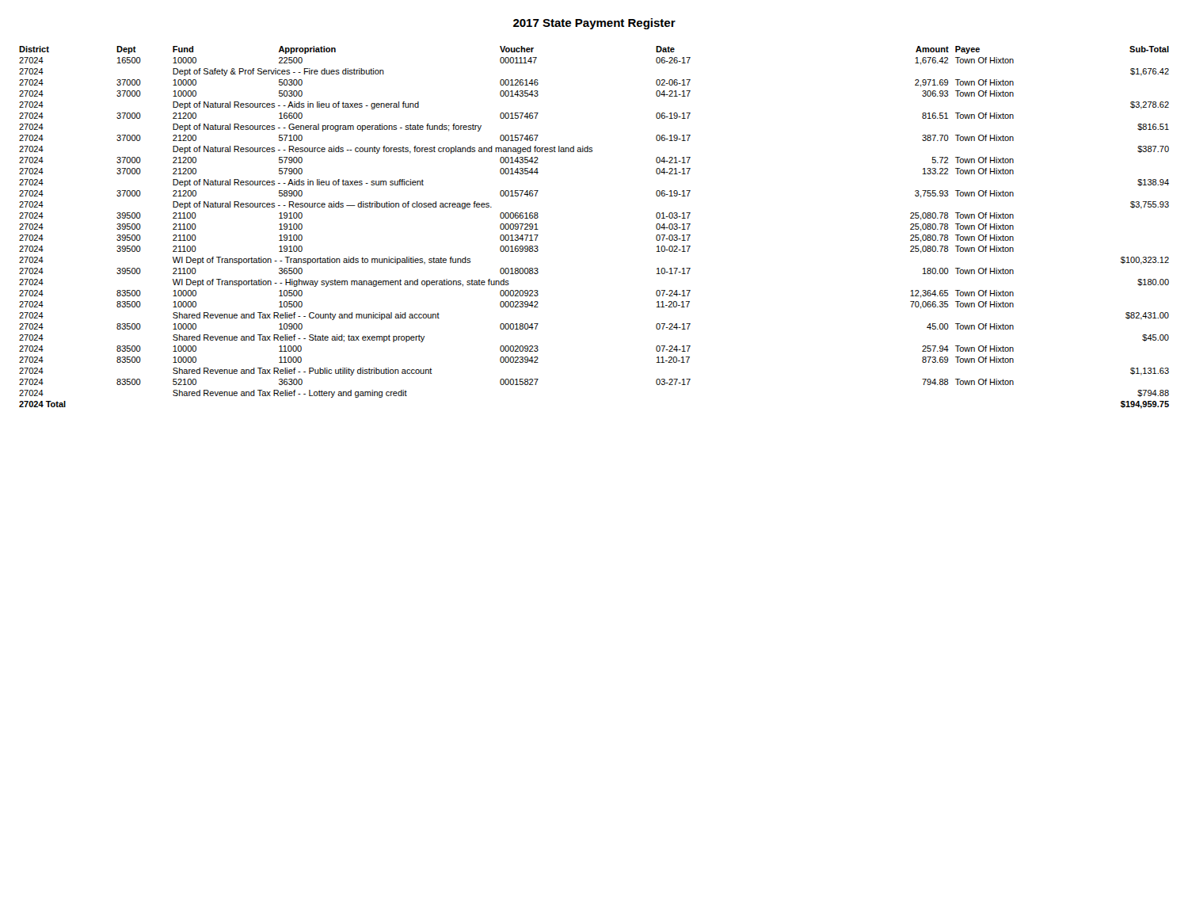2017 State Payment Register
| District | Dept | Fund | Appropriation | Voucher | Date | Amount | Payee | Sub-Total |
| --- | --- | --- | --- | --- | --- | --- | --- | --- |
| 27024 | 16500 | 10000 | 22500 | 00011147 | 06-26-17 | 1,676.42 | Town Of Hixton | |
| 27024 | | Dept of Safety & Prof Services - - Fire dues distribution | | $1,676.42 |
| 27024 | 37000 | 10000 | 50300 | 00126146 | 02-06-17 | 2,971.69 | Town Of Hixton | |
| 27024 | 37000 | 10000 | 50300 | 00143543 | 04-21-17 | 306.93 | Town Of Hixton | |
| 27024 | | Dept of Natural Resources - - Aids in lieu of taxes - general fund | | $3,278.62 |
| 27024 | 37000 | 21200 | 16600 | 00157467 | 06-19-17 | 816.51 | Town Of Hixton | |
| 27024 | | Dept of Natural Resources - - General program operations - state funds; forestry | | $816.51 |
| 27024 | 37000 | 21200 | 57100 | 00157467 | 06-19-17 | 387.70 | Town Of Hixton | |
| 27024 | | Dept of Natural Resources - - Resource aids -- county forests, forest croplands and managed forest land aids | | $387.70 |
| 27024 | 37000 | 21200 | 57900 | 00143542 | 04-21-17 | 5.72 | Town Of Hixton | |
| 27024 | 37000 | 21200 | 57900 | 00143544 | 04-21-17 | 133.22 | Town Of Hixton | |
| 27024 | | Dept of Natural Resources - - Aids in lieu of taxes - sum sufficient | | $138.94 |
| 27024 | 37000 | 21200 | 58900 | 00157467 | 06-19-17 | 3,755.93 | Town Of Hixton | |
| 27024 | | Dept of Natural Resources - - Resource aids — distribution of closed acreage fees. | | $3,755.93 |
| 27024 | 39500 | 21100 | 19100 | 00066168 | 01-03-17 | 25,080.78 | Town Of Hixton | |
| 27024 | 39500 | 21100 | 19100 | 00097291 | 04-03-17 | 25,080.78 | Town Of Hixton | |
| 27024 | 39500 | 21100 | 19100 | 00134717 | 07-03-17 | 25,080.78 | Town Of Hixton | |
| 27024 | 39500 | 21100 | 19100 | 00169983 | 10-02-17 | 25,080.78 | Town Of Hixton | |
| 27024 | | WI Dept of Transportation - - Transportation aids to municipalities, state funds | | $100,323.12 |
| 27024 | 39500 | 21100 | 36500 | 00180083 | 10-17-17 | 180.00 | Town Of Hixton | |
| 27024 | | WI Dept of Transportation - - Highway system management and operations, state funds | | $180.00 |
| 27024 | 83500 | 10000 | 10500 | 00020923 | 07-24-17 | 12,364.65 | Town Of Hixton | |
| 27024 | 83500 | 10000 | 10500 | 00023942 | 11-20-17 | 70,066.35 | Town Of Hixton | |
| 27024 | | Shared Revenue and Tax Relief - - County and municipal aid account | | $82,431.00 |
| 27024 | 83500 | 10000 | 10900 | 00018047 | 07-24-17 | 45.00 | Town Of Hixton | |
| 27024 | | Shared Revenue and Tax Relief - - State aid; tax exempt property | | $45.00 |
| 27024 | 83500 | 10000 | 11000 | 00020923 | 07-24-17 | 257.94 | Town Of Hixton | |
| 27024 | 83500 | 10000 | 11000 | 00023942 | 11-20-17 | 873.69 | Town Of Hixton | |
| 27024 | | Shared Revenue and Tax Relief - - Public utility distribution account | | $1,131.63 |
| 27024 | 83500 | 52100 | 36300 | 00015827 | 03-27-17 | 794.88 | Town Of Hixton | |
| 27024 | | Shared Revenue and Tax Relief - - Lottery and gaming credit | | $794.88 |
| 27024 Total | | | | | | | | $194,959.75 |